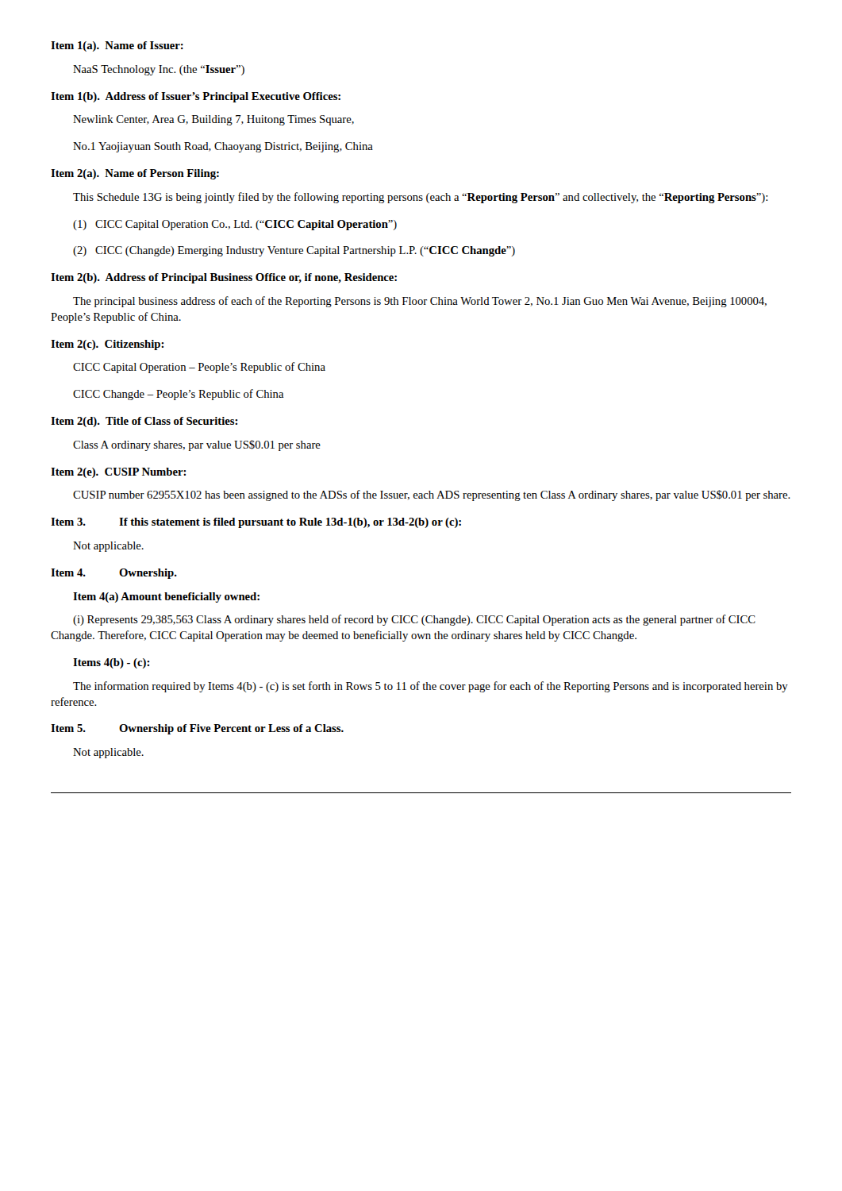Item 1(a). Name of Issuer:
NaaS Technology Inc. (the “Issuer”)
Item 1(b). Address of Issuer’s Principal Executive Offices:
Newlink Center, Area G, Building 7, Huitong Times Square,
No.1 Yaojiayuan South Road, Chaoyang District, Beijing, China
Item 2(a). Name of Person Filing:
This Schedule 13G is being jointly filed by the following reporting persons (each a “Reporting Person” and collectively, the “Reporting Persons”):
(1) CICC Capital Operation Co., Ltd. (“CICC Capital Operation”)
(2) CICC (Changde) Emerging Industry Venture Capital Partnership L.P. (“CICC Changde”)
Item 2(b). Address of Principal Business Office or, if none, Residence:
The principal business address of each of the Reporting Persons is 9th Floor China World Tower 2, No.1 Jian Guo Men Wai Avenue, Beijing 100004, People’s Republic of China.
Item 2(c). Citizenship:
CICC Capital Operation – People’s Republic of China
CICC Changde – People’s Republic of China
Item 2(d). Title of Class of Securities:
Class A ordinary shares, par value US$0.01 per share
Item 2(e). CUSIP Number:
CUSIP number 62955X102 has been assigned to the ADSs of the Issuer, each ADS representing ten Class A ordinary shares, par value US$0.01 per share.
Item 3. If this statement is filed pursuant to Rule 13d-1(b), or 13d-2(b) or (c):
Not applicable.
Item 4. Ownership.
Item 4(a) Amount beneficially owned:
(i) Represents 29,385,563 Class A ordinary shares held of record by CICC (Changde). CICC Capital Operation acts as the general partner of CICC Changde. Therefore, CICC Capital Operation may be deemed to beneficially own the ordinary shares held by CICC Changde.
Items 4(b) - (c):
The information required by Items 4(b) - (c) is set forth in Rows 5 to 11 of the cover page for each of the Reporting Persons and is incorporated herein by reference.
Item 5. Ownership of Five Percent or Less of a Class.
Not applicable.